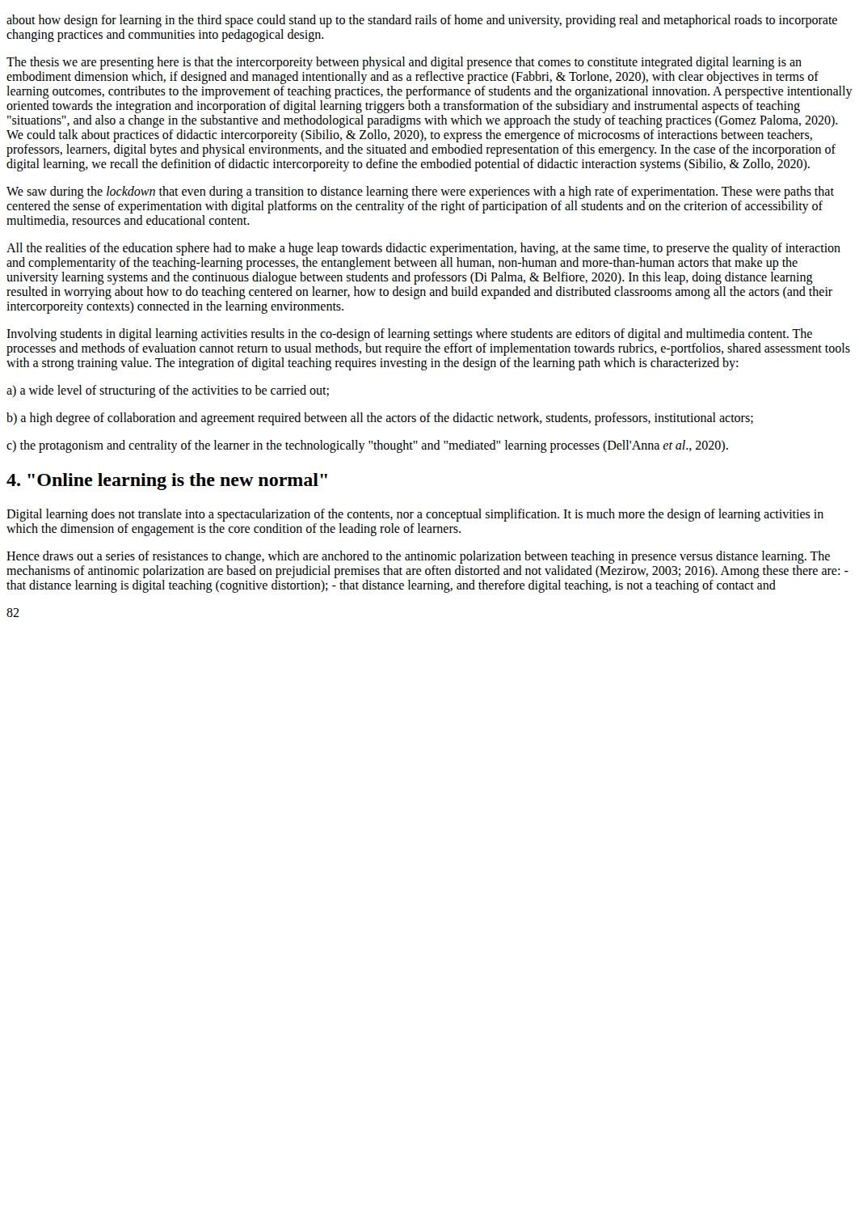about how design for learning in the third space could stand up to the standard rails of home and university, providing real and metaphorical roads to incorporate changing practices and communities into pedagogical design.
The thesis we are presenting here is that the intercorporeity between physical and digital presence that comes to constitute integrated digital learning is an embodiment dimension which, if designed and managed intentionally and as a reflective practice (Fabbri, & Torlone, 2020), with clear objectives in terms of learning outcomes, contributes to the improvement of teaching practices, the performance of students and the organizational innovation. A perspective intentionally oriented towards the integration and incorporation of digital learning triggers both a transformation of the subsidiary and instrumental aspects of teaching "situations", and also a change in the substantive and methodological paradigms with which we approach the study of teaching practices (Gomez Paloma, 2020). We could talk about practices of didactic intercorporeity (Sibilio, & Zollo, 2020), to express the emergence of microcosms of interactions between teachers, professors, learners, digital bytes and physical environments, and the situated and embodied representation of this emergency. In the case of the incorporation of digital learning, we recall the definition of didactic intercorporeity to define the embodied potential of didactic interaction systems (Sibilio, & Zollo, 2020).
We saw during the lockdown that even during a transition to distance learning there were experiences with a high rate of experimentation. These were paths that centered the sense of experimentation with digital platforms on the centrality of the right of participation of all students and on the criterion of accessibility of multimedia, resources and educational content.
All the realities of the education sphere had to make a huge leap towards didactic experimentation, having, at the same time, to preserve the quality of interaction and complementarity of the teaching-learning processes, the entanglement between all human, non-human and more-than-human actors that make up the university learning systems and the continuous dialogue between students and professors (Di Palma, & Belfiore, 2020). In this leap, doing distance learning resulted in worrying about how to do teaching centered on learner, how to design and build expanded and distributed classrooms among all the actors (and their intercorporeity contexts) connected in the learning environments.
Involving students in digital learning activities results in the co-design of learning settings where students are editors of digital and multimedia content. The processes and methods of evaluation cannot return to usual methods, but require the effort of implementation towards rubrics, e-portfolios, shared assessment tools with a strong training value. The integration of digital teaching requires investing in the design of the learning path which is characterized by:
a) a wide level of structuring of the activities to be carried out;
b) a high degree of collaboration and agreement required between all the actors of the didactic network, students, professors, institutional actors;
c) the protagonism and centrality of the learner in the technologically "thought" and "mediated" learning processes (Dell'Anna et al., 2020).
4. "Online learning is the new normal"
Digital learning does not translate into a spectacularization of the contents, nor a conceptual simplification. It is much more the design of learning activities in which the dimension of engagement is the core condition of the leading role of learners.
Hence draws out a series of resistances to change, which are anchored to the antinomic polarization between teaching in presence versus distance learning. The mechanisms of antinomic polarization are based on prejudicial premises that are often distorted and not validated (Mezirow, 2003; 2016). Among these there are: - that distance learning is digital teaching (cognitive distortion); - that distance learning, and therefore digital teaching, is not a teaching of contact and
82